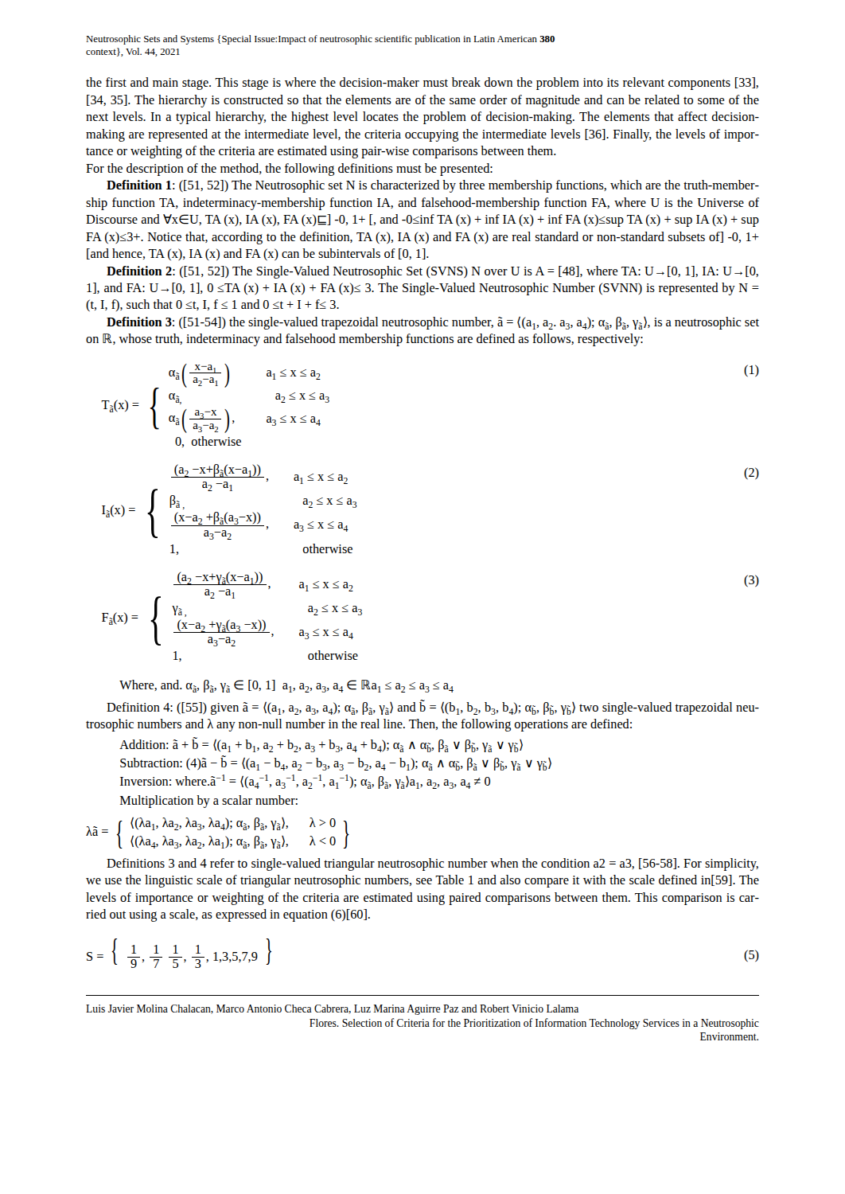Neutrosophic Sets and Systems {Special Issue:Impact of neutrosophic scientific publication in Latin American 380 context}, Vol. 44, 2021
the first and main stage. This stage is where the decision-maker must break down the problem into its relevant components [33], [34, 35]. The hierarchy is constructed so that the elements are of the same order of magnitude and can be related to some of the next levels. In a typical hierarchy, the highest level locates the problem of decision-making. The elements that affect decision-making are represented at the intermediate level, the criteria occupying the intermediate levels [36]. Finally, the levels of importance or weighting of the criteria are estimated using pair-wise comparisons between them.
For the description of the method, the following definitions must be presented:
Definition 1: ([51, 52]) The Neutrosophic set N is characterized by three membership functions, which are the truth-membership function TA, indeterminacy-membership function IA, and falsehood-membership function FA, where U is the Universe of Discourse and ∀x∈U, TA (x), IA (x), FA (x)⊑] -0, 1+ [, and -0≤inf TA (x) + inf IA (x) + inf FA (x)≤sup TA (x) + sup IA (x) + sup FA (x)≤3+. Notice that, according to the definition, TA (x), IA (x) and FA (x) are real standard or non-standard subsets of] -0, 1+ [and hence, TA (x), IA (x) and FA (x) can be subintervals of [0, 1].
Definition 2: ([51, 52]) The Single-Valued Neutrosophic Set (SVNS) N over U is A = [48], where TA: U→[0, 1], IA: U→[0, 1], and FA: U→[0, 1], 0 ≤TA (x) + IA (x) + FA (x)≤ 3. The Single-Valued Neutrosophic Number (SVNN) is represented by N = (t, I, f), such that 0 ≤t, I, f ≤ 1 and 0 ≤t + I + f≤ 3.
Definition 3: ([51-54]) the single-valued trapezoidal neutrosophic number, ã = ⟨(a1, a2. a3, a4); αã, βã, γã⟩, is a neutrosophic set on ℝ, whose truth, indeterminacy and falsehood membership functions are defined as follows, respectively:
Tã(x) = { αã(x−a1 a2−a1) a1 ≤ x ≤ a2 αã, a2 ≤ x ≤ a3 αã(a3−x a3−a2), a3 ≤ x ≤ a4 0, otherwise
(1)
Iã(x) = { (a2 −x+βã(x−a1)) a2 −a1, a1 ≤ x ≤ a2 βã , a2 ≤ x ≤ a3 (x−a2 +βã(a3−x)) a3−a2, a3 ≤ x ≤ a4 1, otherwise
(2)
Fã(x) = { (a2 −x+γã(x−a1)) a2 −a1, a1 ≤ x ≤ a2 γã , a2 ≤ x ≤ a3 (x−a2 +γã(a3 −x)) a3−a2, a3 ≤ x ≤ a4 1, otherwise
(3)
Where, and. αã, βã, γã ∈ [0, 1] a1, a2, a3, a4 ∈ ℝa1 ≤ a2 ≤ a3 ≤ a4
Definition 4: ([55]) given ã = ⟨(a1, a2, a3, a4); αã, βã, γã⟩ and b̃ = ⟨(b1, b2, b3, b4); αb̃, βb̃, γb̃⟩ two single-valued trapezoidal neutrosophic numbers and λ any non-null number in the real line. Then, the following operations are defined:
Addition: ã + b̃ = ⟨(a1 + b1, a2 + b2, a3 + b3, a4 + b4); αã ∧ αb̃, βã ∨ βb̃, γã ∨ γb̃⟩
Subtraction: (4)ã − b̃ = ⟨(a1 − b4, a2 − b3, a3 − b2, a4 − b1); αã ∧ αb̃, βã ∨ βb̃, γã ∨ γb̃⟩
Inversion: where.ã−1 = ⟨(a4−1, a3−1, a2−1, a1−1); αã, βã, γã⟩a1, a2, a3, a4 ≠ 0
Multiplication by a scalar number:
λã = {
⟨(λa1, λa2, λa3, λa4); αã, βã, γã⟩, λ > 0
⟨(λa4, λa3, λa2, λa1); αã, βã, γã⟩, λ < 0
}
Definitions 3 and 4 refer to single-valued triangular neutrosophic number when the condition a2 = a3, [56-58]. For simplicity, we use the linguistic scale of triangular neutrosophic numbers, see Table 1 and also compare it with the scale defined in[59]. The levels of importance or weighting of the criteria are estimated using paired comparisons between them. This comparison is carried out using a scale, as expressed in equation (6)[60].
S = { 19, 17 15, 13, 1,3,5,7,9 }
(5)
Luis Javier Molina Chalacan, Marco Antonio Checa Cabrera, Luz Marina Aguirre Paz and Robert Vinicio Lalama
Flores. Selection of Criteria for the Prioritization of Information Technology Services in a Neutrosophic
Environment.